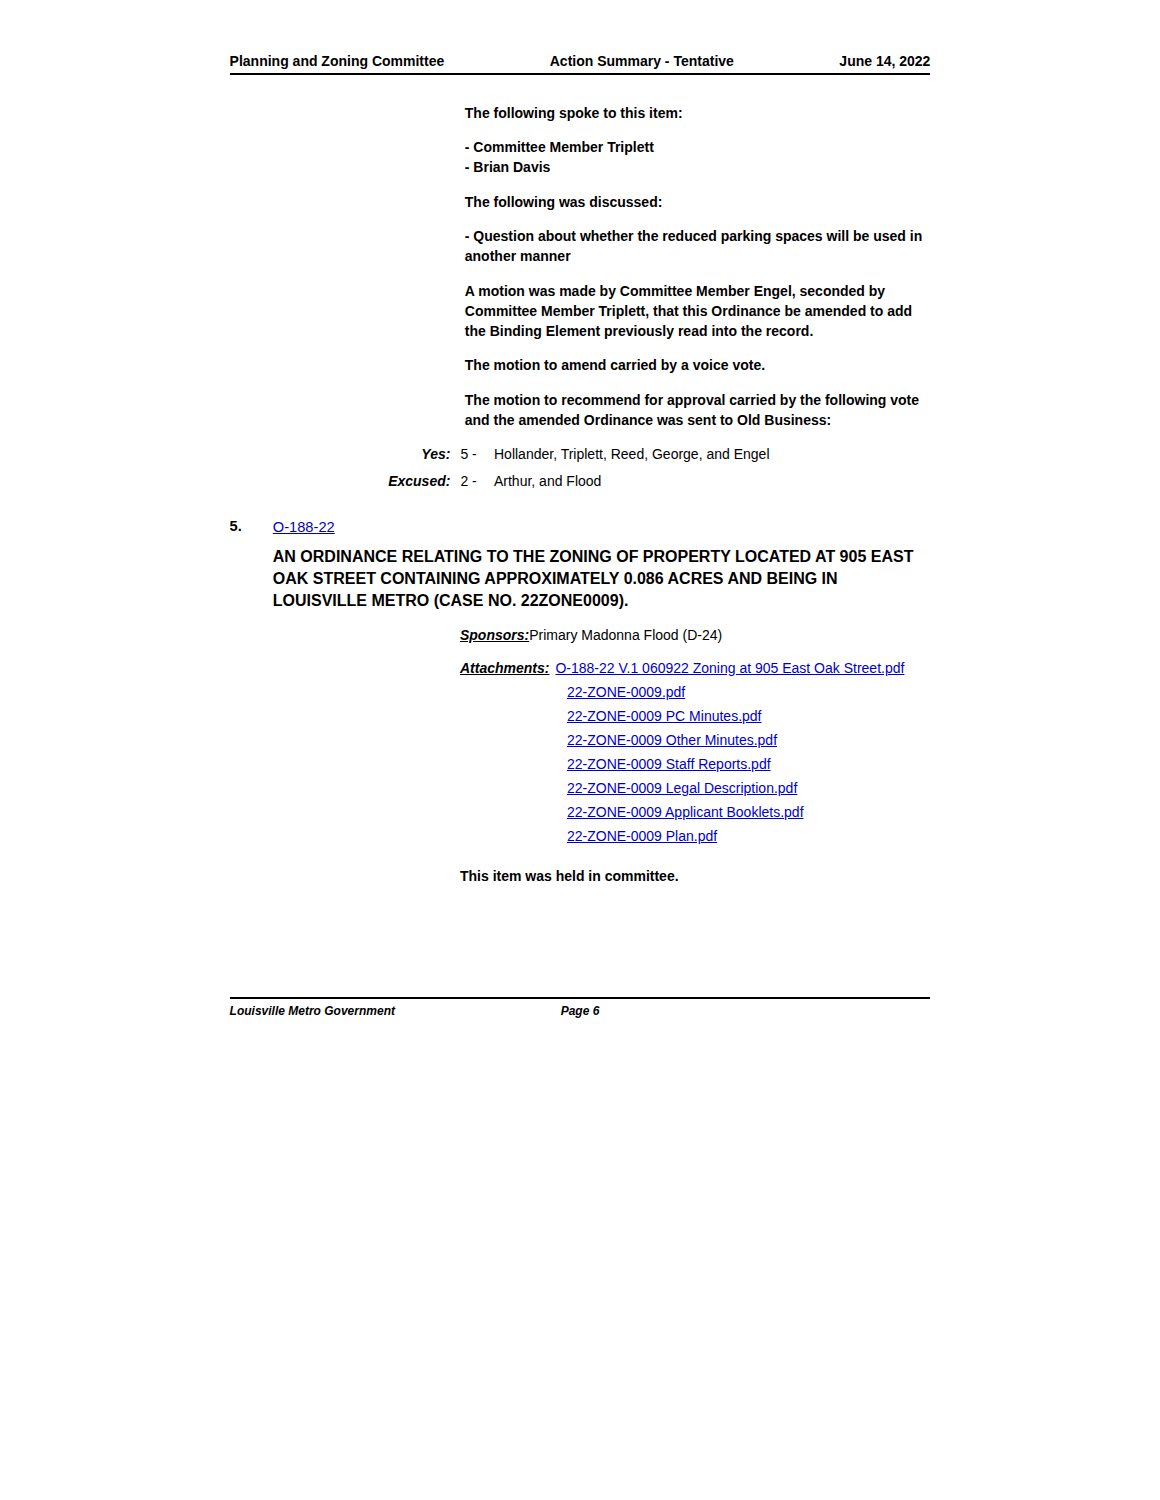Planning and Zoning Committee
Action Summary - Tentative
June 14, 2022
The following spoke to this item:
- Committee Member Triplett
- Brian Davis
The following was discussed:
- Question about whether the reduced parking spaces will be used in another manner
A motion was made by Committee Member Engel, seconded by Committee Member Triplett, that this Ordinance be amended to add the Binding Element previously read into the record.
The motion to amend carried by a voice vote.
The motion to recommend for approval carried by the following vote and the amended Ordinance was sent to Old Business:
Yes:
5 -
Hollander, Triplett, Reed, George, and Engel
Excused:
2 -
Arthur, and Flood
5.
O-188-22
AN ORDINANCE RELATING TO THE ZONING OF PROPERTY LOCATED AT 905 EAST OAK STREET CONTAINING APPROXIMATELY 0.086 ACRES AND BEING IN LOUISVILLE METRO (CASE NO. 22ZONE0009).
Sponsors:
Primary Madonna Flood (D-24)
Attachments:
O-188-22 V.1 060922 Zoning at 905 East Oak Street.pdf 22-ZONE-0009.pdf 22-ZONE-0009 PC Minutes.pdf 22-ZONE-0009 Other Minutes.pdf 22-ZONE-0009 Staff Reports.pdf 22-ZONE-0009 Legal Description.pdf 22-ZONE-0009 Applicant Booklets.pdf 22-ZONE-0009 Plan.pdf
This item was held in committee.
Louisville Metro Government
Page 6